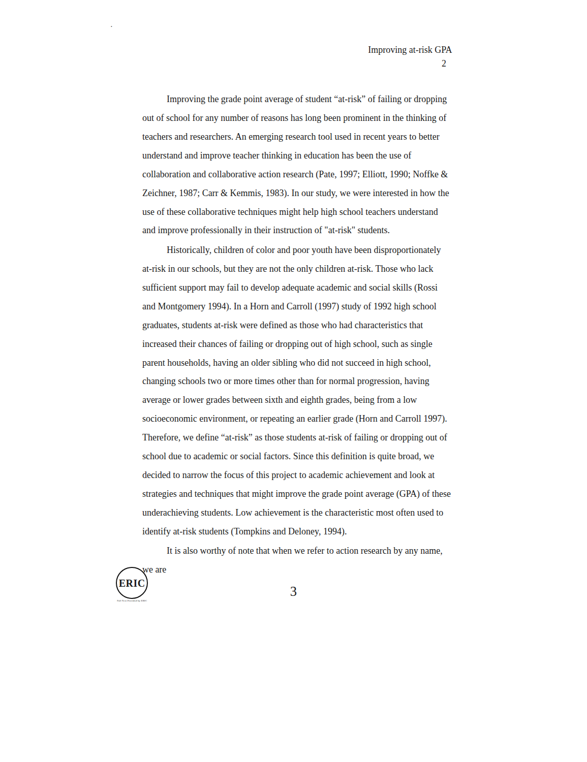.
Improving at-risk GPA 2
Improving the grade point average of student “at-risk” of failing or dropping out of school for any number of reasons has long been prominent in the thinking of teachers and researchers. An emerging research tool used in recent years to better understand and improve teacher thinking in education has been the use of collaboration and collaborative action research (Pate, 1997; Elliott, 1990; Noffke & Zeichner, 1987; Carr & Kemmis, 1983). In our study, we were interested in how the use of these collaborative techniques might help high school teachers understand and improve professionally in their instruction of "at-risk" students.
Historically, children of color and poor youth have been disproportionately at-risk in our schools, but they are not the only children at-risk. Those who lack sufficient support may fail to develop adequate academic and social skills (Rossi and Montgomery 1994). In a Horn and Carroll (1997) study of 1992 high school graduates, students at-risk were defined as those who had characteristics that increased their chances of failing or dropping out of high school, such as single parent households, having an older sibling who did not succeed in high school, changing schools two or more times other than for normal progression, having average or lower grades between sixth and eighth grades, being from a low socioeconomic environment, or repeating an earlier grade (Horn and Carroll 1997). Therefore, we define “at-risk” as those students at-risk of failing or dropping out of school due to academic or social factors. Since this definition is quite broad, we decided to narrow the focus of this project to academic achievement and look at strategies and techniques that might improve the grade point average (GPA) of these underachieving students. Low achievement is the characteristic most often used to identify at-risk students (Tompkins and Deloney, 1994).
It is also worthy of note that when we refer to action research by any name, we are
ERIC Full Text Provided by ERIC
3